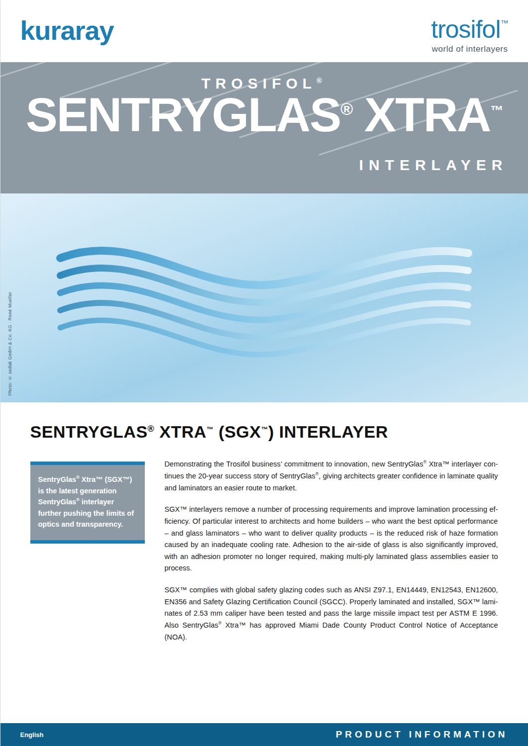kuraray
trosifol™
world of interlayers
TROSIFOL®
SENTRYGLAS® XTRA™
INTERLAYER
Photo: © sedak GmbH & Co. KG · René Mueller
SENTRYGLAS® XTRA™ (SGX™) INTERLAYER
SentryGlas® Xtra™ (SGX™) is the latest generation SentryGlas® interlayer further pushing the limits of optics and transparency.
Demonstrating the Trosifol business’ commitment to innovation, new SentryGlas® Xtra™ interlayer continues the 20-year success story of SentryGlas®, giving architects greater confidence in laminate quality and laminators an easier route to market.
SGX™ interlayers remove a number of processing requirements and improve lamination processing efficiency. Of particular interest to architects and home builders – who want the best optical performance – and glass laminators – who want to deliver quality products – is the reduced risk of haze formation caused by an inadequate cooling rate. Adhesion to the air-side of glass is also significantly improved, with an adhesion promoter no longer required, making multi-ply laminated glass assemblies easier to process.
SGX™ complies with global safety glazing codes such as ANSI Z97.1, EN14449, EN12543, EN12600, EN356 and Safety Glazing Certification Council (SGCC). Properly laminated and installed, SGX™ laminates of 2.53 mm caliper have been tested and pass the large missile impact test per ASTM E 1996. Also SentryGlas® Xtra™ has approved Miami Dade County Product Control Notice of Acceptance (NOA).
English PRODUCT INFORMATION